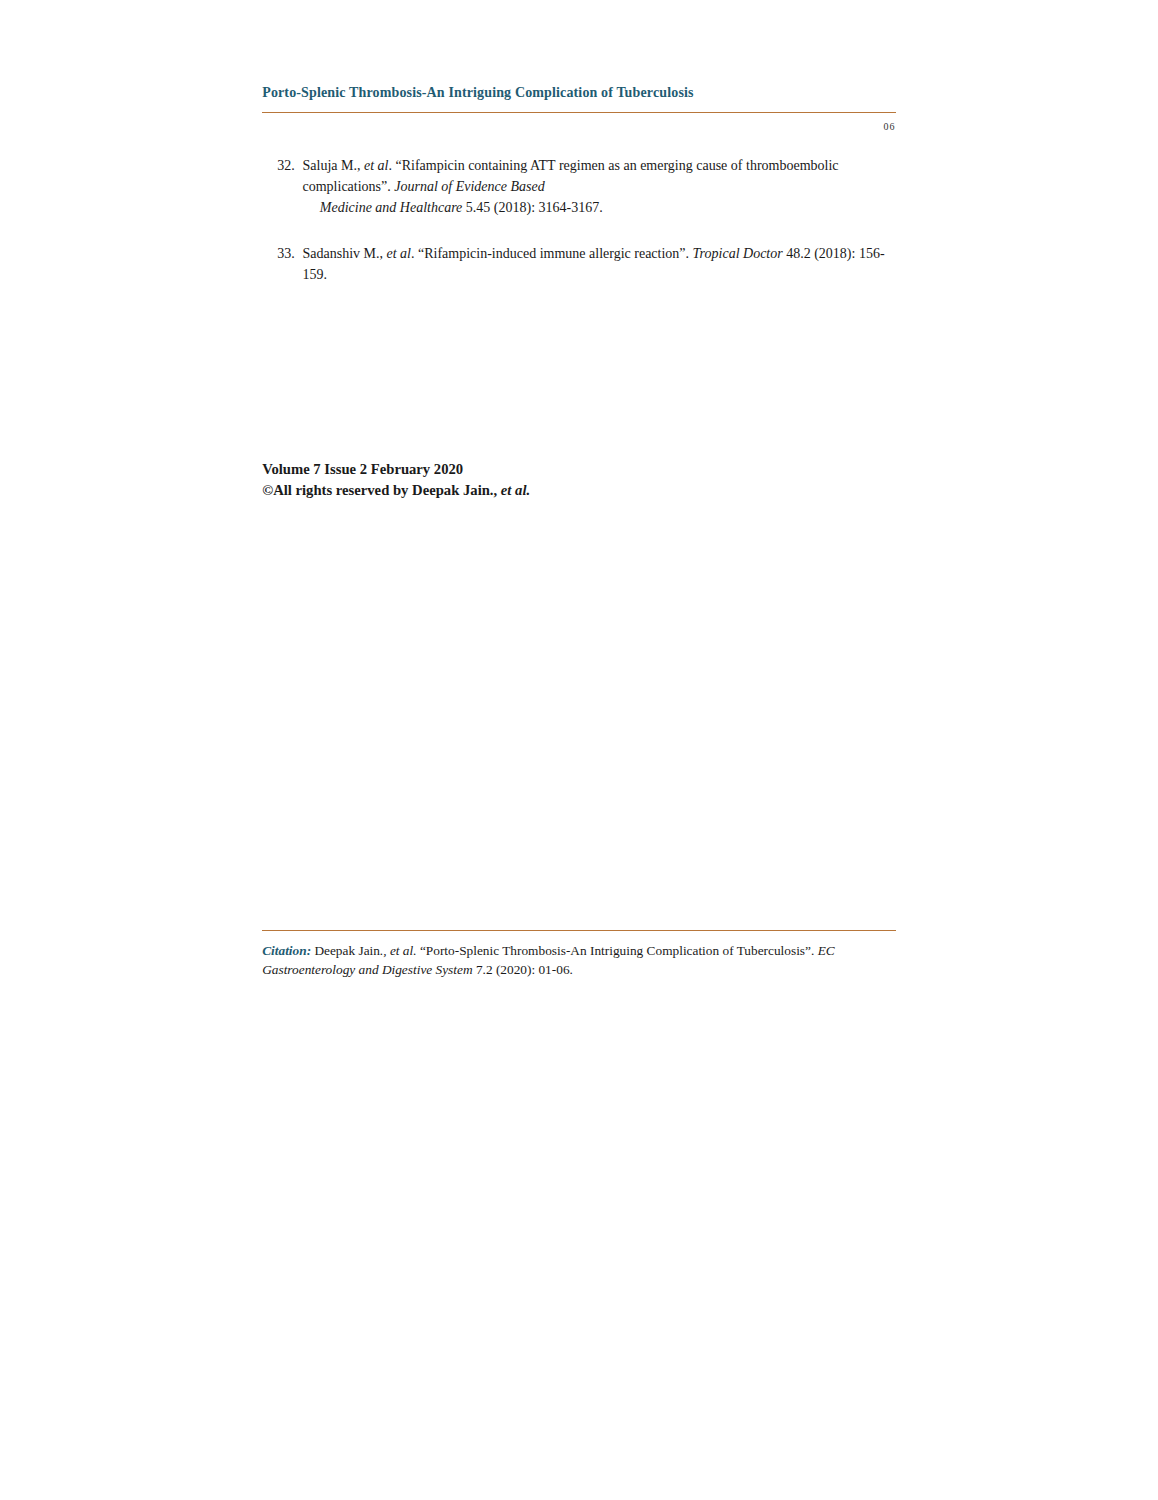Porto-Splenic Thrombosis-An Intriguing Complication of Tuberculosis
06
32. Saluja M., et al. “Rifampicin containing ATT regimen as an emerging cause of thromboembolic complications”. Journal of Evidence Based Medicine and Healthcare 5.45 (2018): 3164-3167.
33. Sadanshiv M., et al. “Rifampicin-induced immune allergic reaction”. Tropical Doctor 48.2 (2018): 156-159.
Volume 7 Issue 2 February 2020
©All rights reserved by Deepak Jain., et al.
Citation: Deepak Jain., et al. “Porto-Splenic Thrombosis-An Intriguing Complication of Tuberculosis”. EC Gastroenterology and Digestive System 7.2 (2020): 01-06.